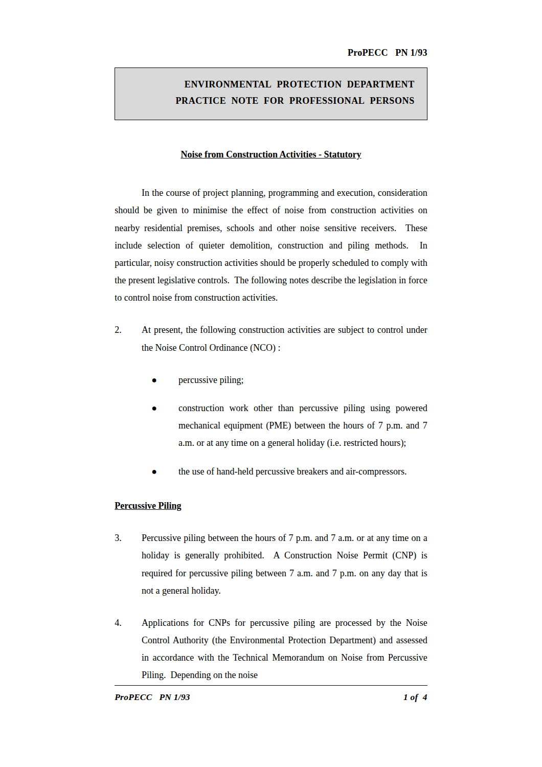ProPECC PN 1/93
ENVIRONMENTAL PROTECTION DEPARTMENT
PRACTICE NOTE FOR PROFESSIONAL PERSONS
Noise from Construction Activities - Statutory
In the course of project planning, programming and execution, consideration should be given to minimise the effect of noise from construction activities on nearby residential premises, schools and other noise sensitive receivers. These include selection of quieter demolition, construction and piling methods. In particular, noisy construction activities should be properly scheduled to comply with the present legislative controls. The following notes describe the legislation in force to control noise from construction activities.
2.
At present, the following construction activities are subject to control under the Noise Control Ordinance (NCO) :
● percussive piling;
● construction work other than percussive piling using powered mechanical equipment (PME) between the hours of 7 p.m. and 7 a.m. or at any time on a general holiday (i.e. restricted hours);
● the use of hand-held percussive breakers and air-compressors.
Percussive Piling
3.
Percussive piling between the hours of 7 p.m. and 7 a.m. or at any time on a holiday is generally prohibited. A Construction Noise Permit (CNP) is required for percussive piling between 7 a.m. and 7 p.m. on any day that is not a general holiday.
4.
Applications for CNPs for percussive piling are processed by the Noise Control Authority (the Environmental Protection Department) and assessed in accordance with the Technical Memorandum on Noise from Percussive Piling. Depending on the noise
ProPECC PN 1/93 1 of 4